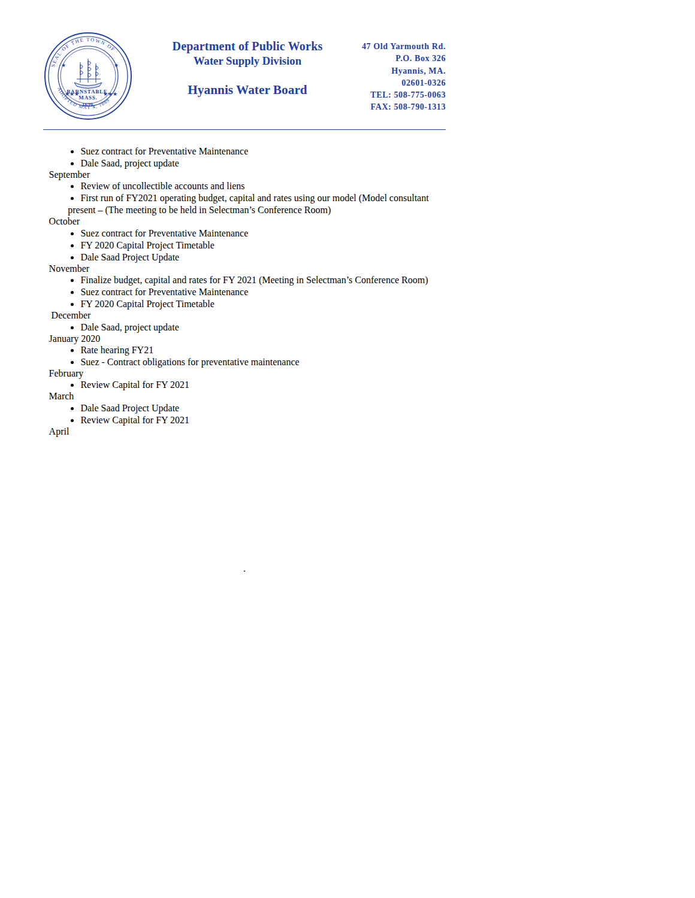SEAL OF THE TOWN OF ADOPTED MAY 4, 1889 BARNSTABLE, MASS. 1639. ★ ★ ★★★ ★★★
Department of Public Works
Water Supply Division
Hyannis Water Board
47 Old Yarmouth Rd.
P.O. Box 326
Hyannis, MA.
02601-0326
TEL: 508-775-0063
FAX: 508-790-1313
Suez contract for Preventative Maintenance
Dale Saad, project update
September
Review of uncollectible accounts and liens
First run of FY2021 operating budget, capital and rates using our model (Model consultant present – (The meeting to be held in Selectman’s Conference Room)
October
Suez contract for Preventative Maintenance
FY 2020 Capital Project Timetable
Dale Saad Project Update
November
Finalize budget, capital and rates for FY 2021 (Meeting in Selectman’s Conference Room)
Suez contract for Preventative Maintenance
FY 2020 Capital Project Timetable
December
Dale Saad, project update
January 2020
Rate hearing FY21
Suez - Contract obligations for preventative maintenance
February
Review Capital for FY 2021
March
Dale Saad Project Update
Review Capital for FY 2021
April
.